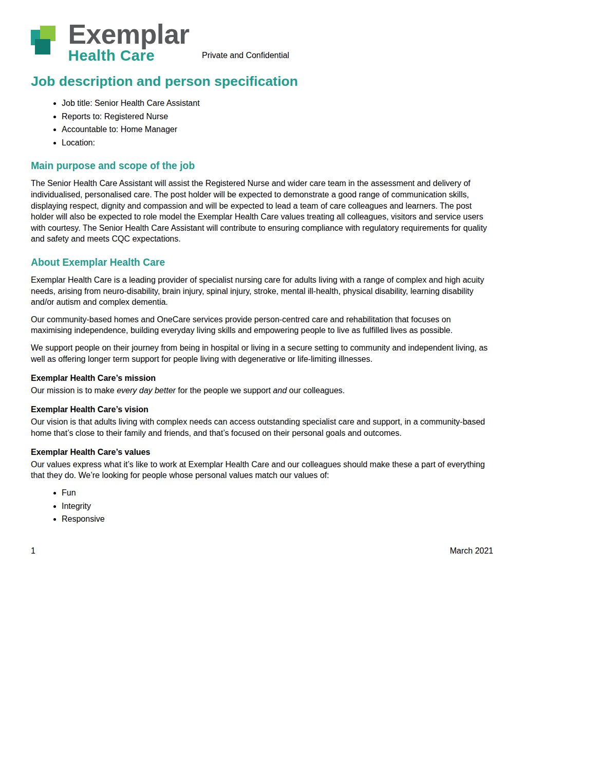Exemplar
Health Care
Private and Confidential
Job description and person specification
Job title: Senior Health Care Assistant
Reports to: Registered Nurse
Accountable to: Home Manager
Location:
Main purpose and scope of the job
The Senior Health Care Assistant will assist the Registered Nurse and wider care team in the assessment and delivery of individualised, personalised care. The post holder will be expected to demonstrate a good range of communication skills, displaying respect, dignity and compassion and will be expected to lead a team of care colleagues and learners. The post holder will also be expected to role model the Exemplar Health Care values treating all colleagues, visitors and service users with courtesy. The Senior Health Care Assistant will contribute to ensuring compliance with regulatory requirements for quality and safety and meets CQC expectations.
About Exemplar Health Care
Exemplar Health Care is a leading provider of specialist nursing care for adults living with a range of complex and high acuity needs, arising from neuro-disability, brain injury, spinal injury, stroke, mental ill-health, physical disability, learning disability and/or autism and complex dementia.
Our community-based homes and OneCare services provide person-centred care and rehabilitation that focuses on maximising independence, building everyday living skills and empowering people to live as fulfilled lives as possible.
We support people on their journey from being in hospital or living in a secure setting to community and independent living, as well as offering longer term support for people living with degenerative or life-limiting illnesses.
Exemplar Health Care’s mission
Our mission is to make every day better for the people we support and our colleagues.
Exemplar Health Care’s vision
Our vision is that adults living with complex needs can access outstanding specialist care and support, in a community-based home that’s close to their family and friends, and that’s focused on their personal goals and outcomes.
Exemplar Health Care’s values
Our values express what it’s like to work at Exemplar Health Care and our colleagues should make these a part of everything that they do. We’re looking for people whose personal values match our values of:
Fun
Integrity
Responsive
1 March 2021